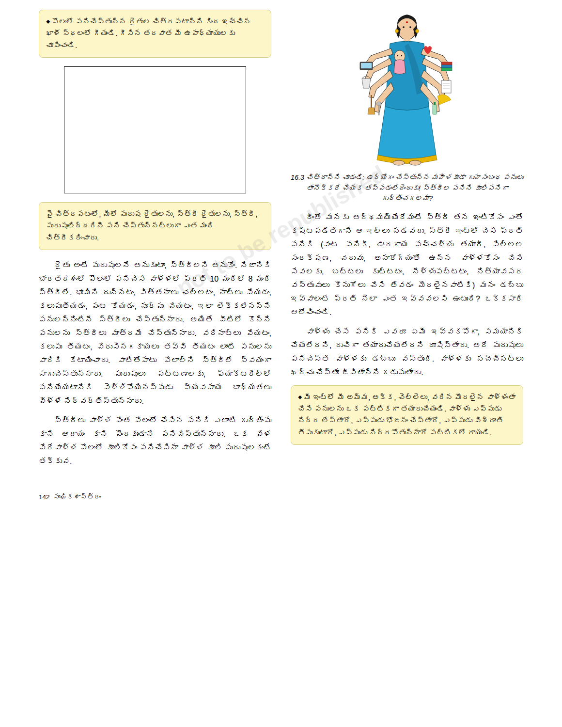not to be republished
పొలంలో పనిచేస్తున్న రైతుల చిత్రపటాన్ని కింద ఇచ్చిన ఖాళీ స్థలంలో గీయండి. గీసిన తరవాత మీ ఉపాధ్యాయులకు చూపించండి.
పై చిత్రపటంలో, మీలో పురుష రైతులను, స్త్రీ రైతులను, స్త్రీ, పురుషులిద్దరినీ పని చేస్తున్నట్లుగా ఎంత మంది చిత్రీకరించారు.
రైతు అంటే పురుషులనే అనుకుంటాం, స్త్రీలని అనుకోం. నిజానికి భారతదేశంలో పొలంలో పనిచేసే వాళ్ళలో ప్రతి 10 మందిలో 8 మంది స్త్రీలే. భూమిని దున్నటం, విత్తనాలు చల్లటం, నాట్లు వేయడం, కలుపుతీయడం, పంట కోయడం, నూర్పు చేయటం, ఇలా లెక్కలేనన్ని పనులన్నింటినీ స్త్రీలు చేస్తున్నారు. అయితే వీటిలో కొన్ని పనులను స్త్రీలు మాత్రమే చేస్తున్నారు. వరినాట్లు వేయటం, కలుపు తీయటం, వేరుసెనగకాయలు తవ్వి తీయటం లాంటి పనులను వారికి కేటాయించారు. వాటితోపాటు పొలాల్ని స్త్రీలే స్వయంగా సాగుచేస్తున్నారు. పురుషులు పట్టణాలకు, ఫ్యాక్టరీల్లో పనియేయటానికి వెళ్ళిపోయినప్పుడు వ్యవసాయ బాధ్యతలు వీళ్ళే నిర్వర్తిస్తున్నారు.
స్త్రీలు వాళ్ళ సొంత పొలంలో చేసిన పనికి ఎలాంటి గుర్తింపు కాని ఆదాయం కాని పొందకుండానే పనిచేస్తున్నారు. ఒక వేళ వేరేవాళ్ళ పొలంలో కూలికోసం పనిచేసినా వాళ్ళ కూలి పురుషులకంటే తక్కువ.
16.3 చిత్రాన్ని చూడండి: ఉద్యోగం చేస్తున్న మహిళకూడా గృహసంబంధ పనులు తానొక్కరే చేయక తప్పడంలేదెందుకు! స్త్రీల పనిని కూలిపనిగా గుర్తించగలమా?
దీంతో మనకు అర్థమయ్యేదేమంటే స్త్రీ తన ఇంటికోసం ఎంతో కష్టపడితేగానీ ఆ ఇల్లు నడవదు. స్త్రీ ఇంట్లో చేసే ప్రతి పనికి (వంట పనికీ, ఊరగాయ పచ్చళ్ళు తయారీ, పిల్లల సంరక్షణ, చదువు, అనారోగ్యంతో ఉన్న వాళ్ళకోసం చేసే సేవలకు, బట్టలు కుట్టటం, నీళ్ళుపట్టటం, నిత్యావసర వస్తువులు కొనుగోలు చేసి తేవడం మొదలైనవాటికి) మనం డబ్బు ఇవ్వాలంటే ప్రతి నెలా ఎంత ఇవ్వవలసి ఉంటుంది? ఒక్కసారి ఆలోచించండి.
వాళ్ళు చేసే పనికి ఎవరూ ఏమీ ఇవ్వకపోగా, సమయానికి చేయలేదని, రుచిగా తయారుచేయలేదని దూషిస్తారు. అదే పురుషులు పనిచేస్తే వాళ్ళకు డబ్బు వస్తుంది. వాళ్ళకు నచ్చినట్లు ఖర్చు చేస్తూ జీవితాన్ని గడుపుతారు.
మీ ఇంట్లో మీ అమ్మ, అక్క, చెల్లెలు, వదిన మొదలైన వాళ్ళంతా చేసే పనులను ఒక పట్టికగా తయారుచేయండి. వాళ్ళు ఎప్పుడు నిద్ర లేస్తారో, ఎప్పుడు భోజనం చేస్తారో, ఎప్పుడు విశ్రాంతి తీసుకుంటారో, ఎప్పుడు నిద్రపోతున్నారో పట్టికలో రాయండి.
142 సాంఘికశాస్త్రం